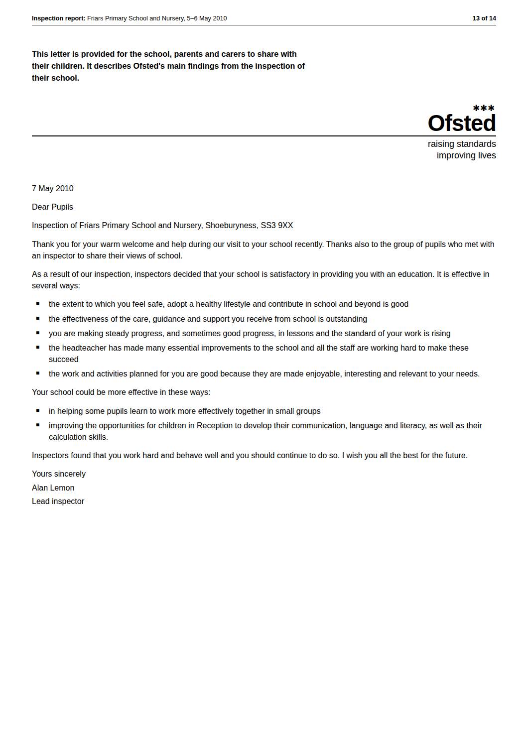Inspection report: Friars Primary School and Nursery, 5–6 May 2010
13 of 14
This letter is provided for the school, parents and carers to share with their children. It describes Ofsted's main findings from the inspection of their school.
✱✱✱
Ofsted
raising standards
improving lives
7 May 2010
Dear Pupils
Inspection of Friars Primary School and Nursery, Shoeburyness, SS3 9XX
Thank you for your warm welcome and help during our visit to your school recently. Thanks also to the group of pupils who met with an inspector to share their views of school.
As a result of our inspection, inspectors decided that your school is satisfactory in providing you with an education. It is effective in several ways:
the extent to which you feel safe, adopt a healthy lifestyle and contribute in school and beyond is good
the effectiveness of the care, guidance and support you receive from school is outstanding
you are making steady progress, and sometimes good progress, in lessons and the standard of your work is rising
the headteacher has made many essential improvements to the school and all the staff are working hard to make these succeed
the work and activities planned for you are good because they are made enjoyable, interesting and relevant to your needs.
Your school could be more effective in these ways:
in helping some pupils learn to work more effectively together in small groups
improving the opportunities for children in Reception to develop their communication, language and literacy, as well as their calculation skills.
Inspectors found that you work hard and behave well and you should continue to do so. I wish you all the best for the future.
Yours sincerely
Alan Lemon
Lead inspector